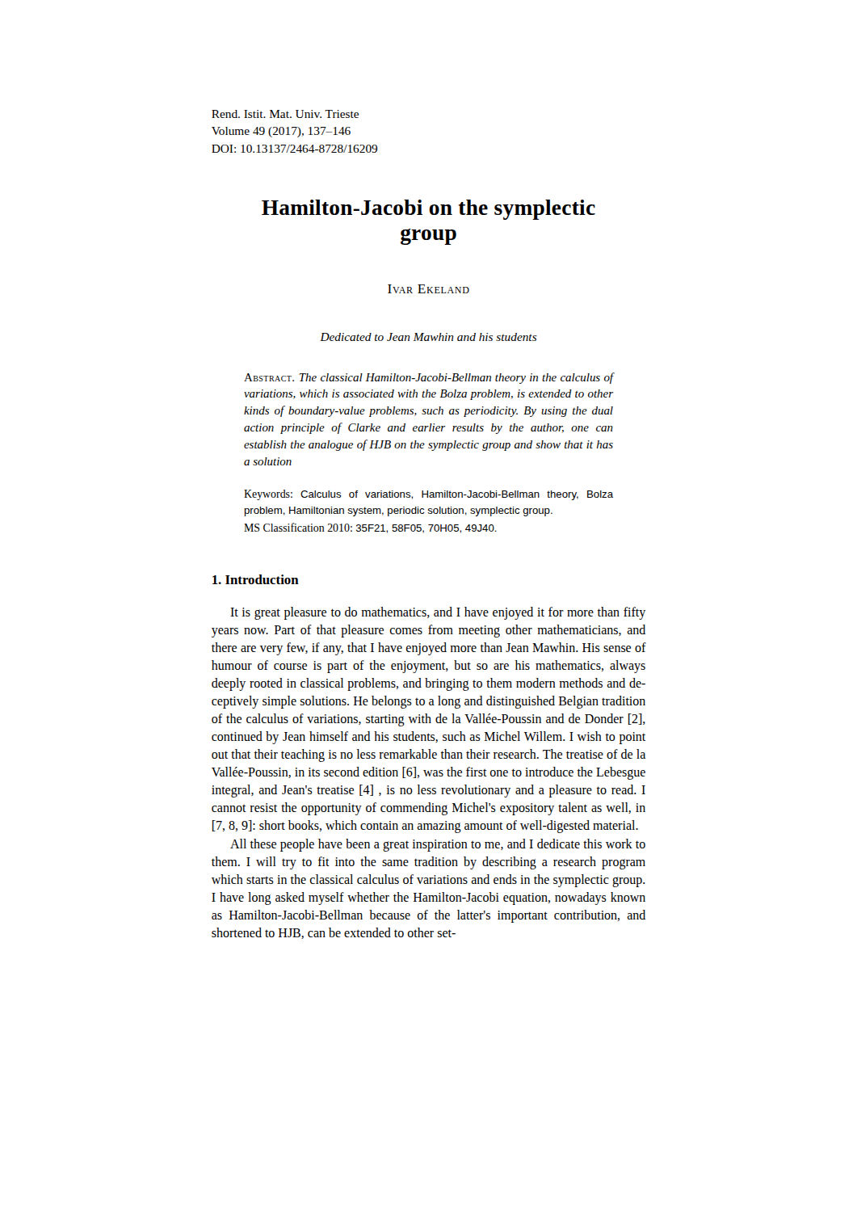Rend. Istit. Mat. Univ. Trieste
Volume 49 (2017), 137–146
DOI: 10.13137/2464-8728/16209
Hamilton-Jacobi on the symplectic
group
Ivar Ekeland
Dedicated to Jean Mawhin and his students
Abstract. The classical Hamilton-Jacobi-Bellman theory in the calculus of variations, which is associated with the Bolza problem, is extended to other kinds of boundary-value problems, such as periodicity. By using the dual action principle of Clarke and earlier results by the author, one can establish the analogue of HJB on the symplectic group and show that it has a solution
Keywords: Calculus of variations, Hamilton-Jacobi-Bellman theory, Bolza problem, Hamiltonian system, periodic solution, symplectic group.
MS Classification 2010: 35F21, 58F05, 70H05, 49J40.
1. Introduction
It is great pleasure to do mathematics, and I have enjoyed it for more than fifty years now. Part of that pleasure comes from meeting other mathematicians, and there are very few, if any, that I have enjoyed more than Jean Mawhin. His sense of humour of course is part of the enjoyment, but so are his mathematics, always deeply rooted in classical problems, and bringing to them modern methods and deceptively simple solutions. He belongs to a long and distinguished Belgian tradition of the calculus of variations, starting with de la Vallée-Poussin and de Donder [2], continued by Jean himself and his students, such as Michel Willem. I wish to point out that their teaching is no less remarkable than their research. The treatise of de la Vallée-Poussin, in its second edition [6], was the first one to introduce the Lebesgue integral, and Jean's treatise [4] , is no less revolutionary and a pleasure to read. I cannot resist the opportunity of commending Michel's expository talent as well, in [7, 8, 9]: short books, which contain an amazing amount of well-digested material.
All these people have been a great inspiration to me, and I dedicate this work to them. I will try to fit into the same tradition by describing a research program which starts in the classical calculus of variations and ends in the symplectic group. I have long asked myself whether the Hamilton-Jacobi equation, nowadays known as Hamilton-Jacobi-Bellman because of the latter's important contribution, and shortened to HJB, can be extended to other set-